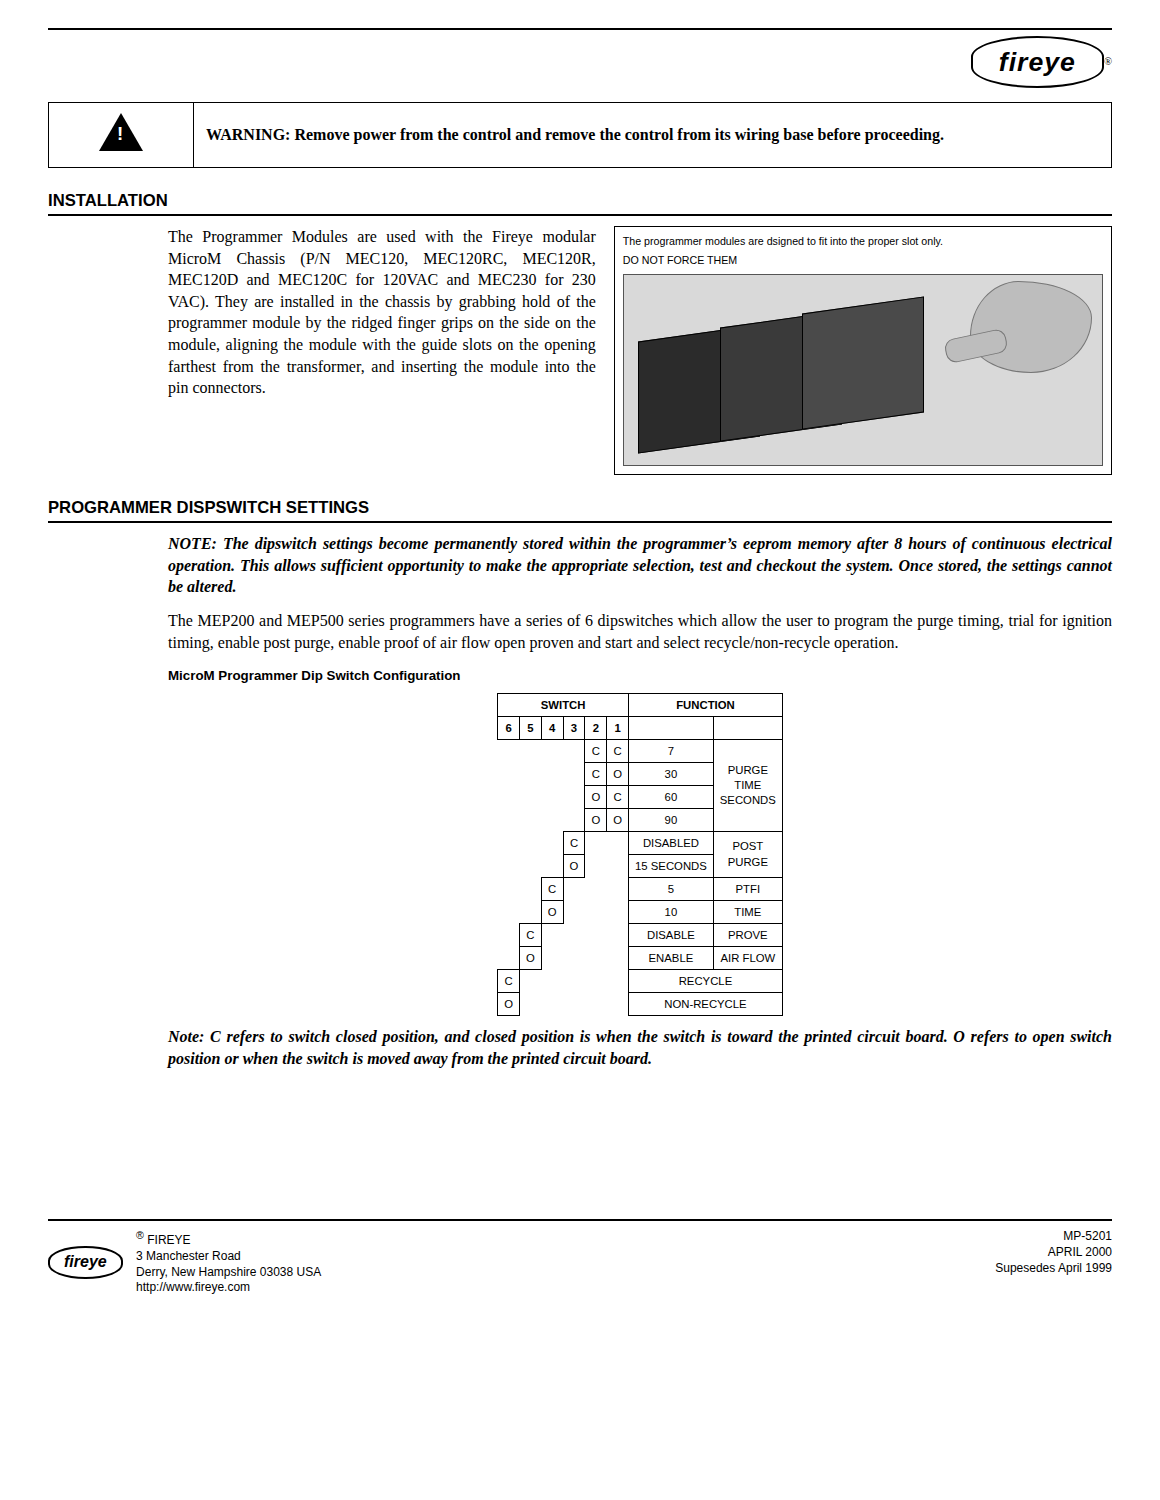fireye®
WARNING: Remove power from the control and remove the control from its wiring base before proceeding.
INSTALLATION
The Programmer Modules are used with the Fireye modular MicroM Chassis (P/N MEC120, MEC120RC, MEC120R, MEC120D and MEC120C for 120VAC and MEC230 for 230 VAC). They are installed in the chassis by grabbing hold of the programmer module by the ridged finger grips on the side on the module, aligning the module with the guide slots on the opening farthest from the transformer, and inserting the module into the pin connectors.
The programmer modules are dsigned to fit into the proper slot only.
DO NOT FORCE THEM
PROGRAMMER DISPSWITCH SETTINGS
NOTE: The dipswitch settings become permanently stored within the programmer’s eeprom memory after 8 hours of continuous electrical operation. This allows sufficient opportunity to make the appropriate selection, test and checkout the system. Once stored, the settings cannot be altered.
The MEP200 and MEP500 series programmers have a series of 6 dipswitches which allow the user to program the purge timing, trial for ignition timing, enable post purge, enable proof of air flow open proven and start and select recycle/non-recycle operation.
MicroM Programmer Dip Switch Configuration
| SWITCH | FUNCTION |
| --- | --- |
| 6 | 5 | 4 | 3 | 2 | 1 | | |
| | | | | C | C | 7 | PURGE TIME SECONDS |
| | | | | C | O | 30 |
| | | | | O | C | 60 |
| | | | | O | O | 90 |
| | | | C | | | DISABLED | POST PURGE |
| | | | O | | | 15 SECONDS |
| | | C | | | | 5 | PTFI |
| | | O | | | | 10 | TIME |
| | C | | | | | DISABLE | PROVE |
| | O | | | | | ENABLE | AIR FLOW |
| C | | | | | | RECYCLE |
| O | | | | | | NON-RECYCLE |
Note: C refers to switch closed position, and closed position is when the switch is toward the printed circuit board. O refers to open switch position or when the switch is moved away from the printed circuit board.
fireye ® FIREYE
3 Manchester Road
Derry, New Hampshire 03038 USA
http://www.fireye.com
MP-5201
APRIL 2000
Supesedes April 1999